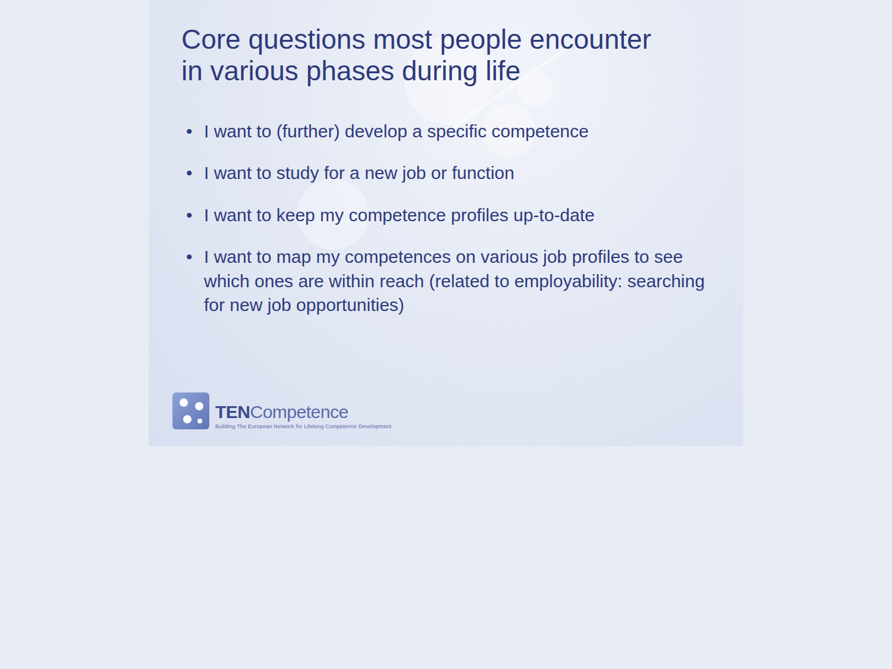Core questions most people encounter
in various phases during life
I want to (further) develop a specific competence
I want to study for a new job or function
I want to keep my competence profiles up-to-date
I want to map my competences on various job profiles to see which ones are within reach (related to employability: searching for new job opportunities)
TEN Competence
Building The European Network for Lifelong Competence Development